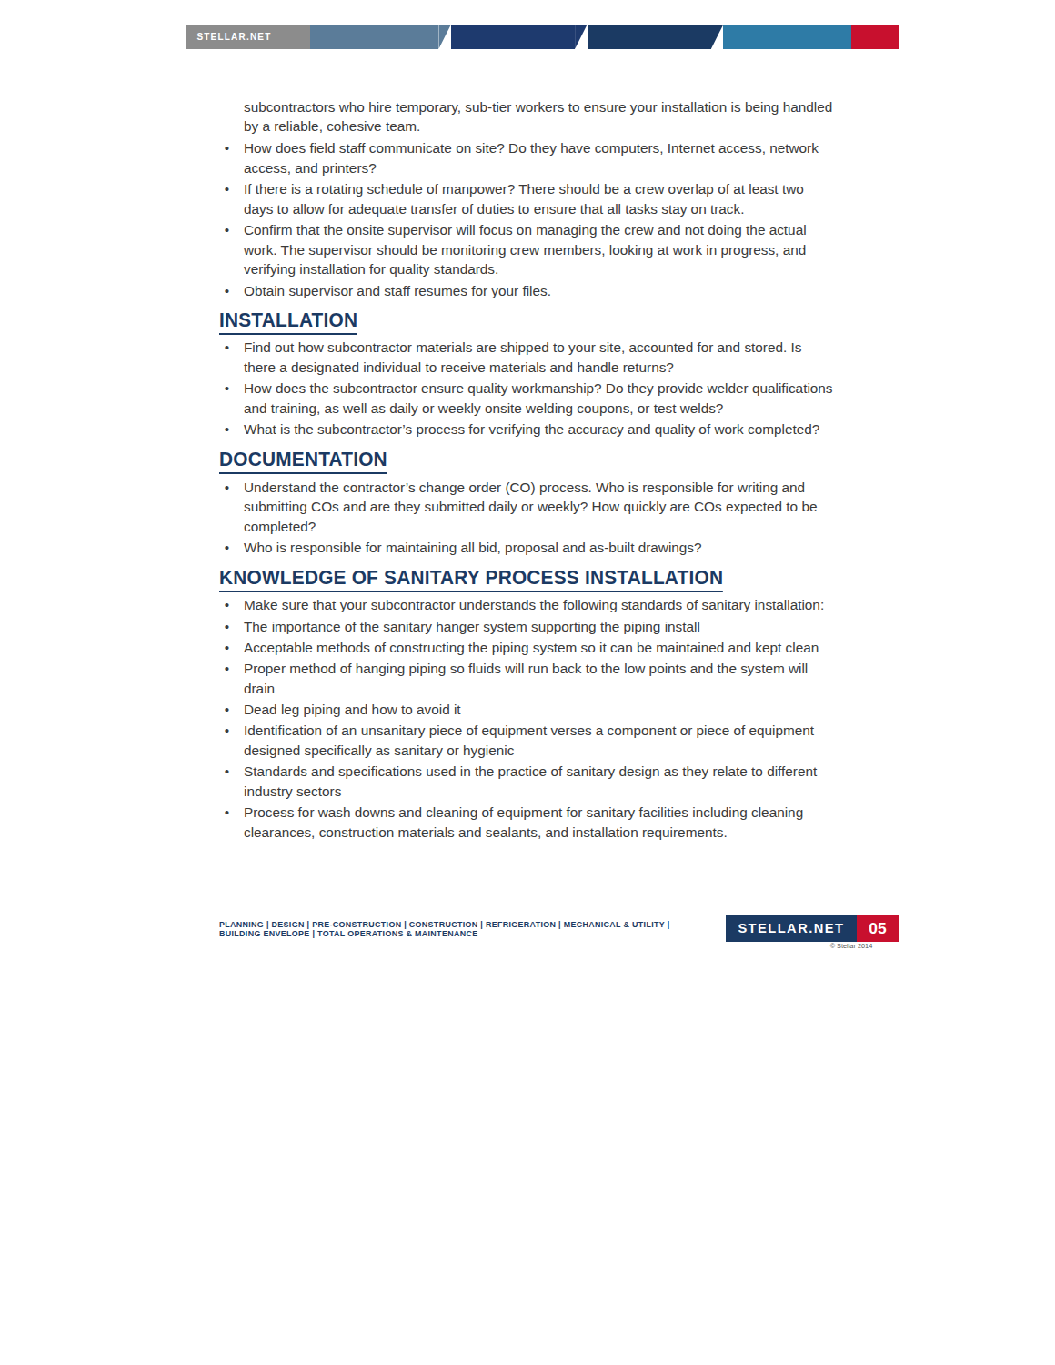STELLAR.NET
subcontractors who hire temporary, sub-tier workers to ensure your installation is being handled by a reliable, cohesive team.
How does field staff communicate on site? Do they have computers, Internet access, network access, and printers?
If there is a rotating schedule of manpower? There should be a crew overlap of at least two days to allow for adequate transfer of duties to ensure that all tasks stay on track.
Confirm that the onsite supervisor will focus on managing the crew and not doing the actual work. The supervisor should be monitoring crew members, looking at work in progress, and verifying installation for quality standards.
Obtain supervisor and staff resumes for your files.
Installation
Find out how subcontractor materials are shipped to your site, accounted for and stored. Is there a designated individual to receive materials and handle returns?
How does the subcontractor ensure quality workmanship? Do they provide welder qualifications and training, as well as daily or weekly onsite welding coupons, or test welds?
What is the subcontractor’s process for verifying the accuracy and quality of work completed?
Documentation
Understand the contractor’s change order (CO) process. Who is responsible for writing and submitting COs and are they submitted daily or weekly? How quickly are COs expected to be completed?
Who is responsible for maintaining all bid, proposal and as-built drawings?
Knowledge of Sanitary Process Installation
Make sure that your subcontractor understands the following standards of sanitary installation:
The importance of the sanitary hanger system supporting the piping install
Acceptable methods of constructing the piping system so it can be maintained and kept clean
Proper method of hanging piping so fluids will run back to the low points and the system will drain
Dead leg piping and how to avoid it
Identification of an unsanitary piece of equipment verses a component or piece of equipment designed specifically as sanitary or hygienic
Standards and specifications used in the practice of sanitary design as they relate to different industry sectors
Process for wash downs and cleaning of equipment for sanitary facilities including cleaning clearances, construction materials and sealants, and installation requirements.
PLANNING | DESIGN | PRE-CONSTRUCTION | CONSTRUCTION | REFRIGERATION | MECHANICAL & UTILITY | BUILDING ENVELOPE | TOTAL OPERATIONS & MAINTENANCE
STELLAR.NET
05
© Stellar 2014